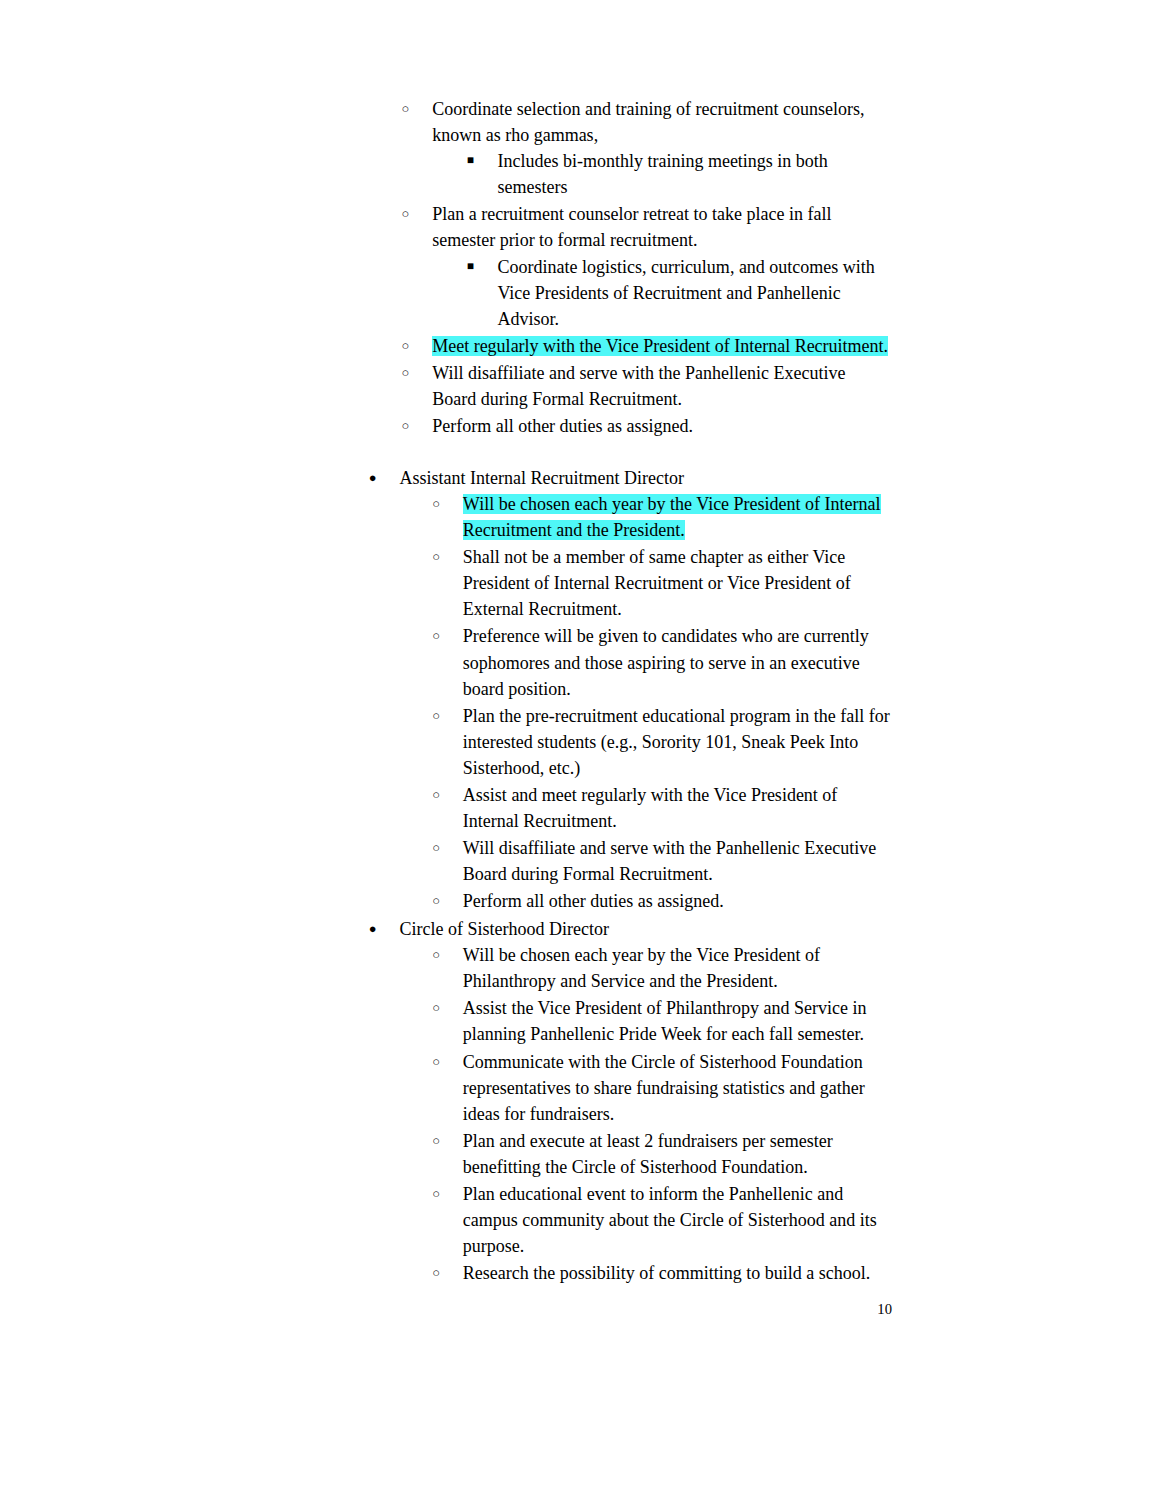Coordinate selection and training of recruitment counselors, known as rho gammas,
Includes bi-monthly training meetings in both semesters
Plan a recruitment counselor retreat to take place in fall semester prior to formal recruitment.
Coordinate logistics, curriculum, and outcomes with Vice Presidents of Recruitment and Panhellenic Advisor.
Meet regularly with the Vice President of Internal Recruitment.
Will disaffiliate and serve with the Panhellenic Executive Board during Formal Recruitment.
Perform all other duties as assigned.
Assistant Internal Recruitment Director
Will be chosen each year by the Vice President of Internal Recruitment and the President.
Shall not be a member of same chapter as either Vice President of Internal Recruitment or Vice President of External Recruitment.
Preference will be given to candidates who are currently sophomores and those aspiring to serve in an executive board position.
Plan the pre-recruitment educational program in the fall for interested students (e.g., Sorority 101, Sneak Peek Into Sisterhood, etc.)
Assist and meet regularly with the Vice President of Internal Recruitment.
Will disaffiliate and serve with the Panhellenic Executive Board during Formal Recruitment.
Perform all other duties as assigned.
Circle of Sisterhood Director
Will be chosen each year by the Vice President of Philanthropy and Service and the President.
Assist the Vice President of Philanthropy and Service in planning Panhellenic Pride Week for each fall semester.
Communicate with the Circle of Sisterhood Foundation representatives to share fundraising statistics and gather ideas for fundraisers.
Plan and execute at least 2 fundraisers per semester benefitting the Circle of Sisterhood Foundation.
Plan educational event to inform the Panhellenic and campus community about the Circle of Sisterhood and its purpose.
Research the possibility of committing to build a school.
10